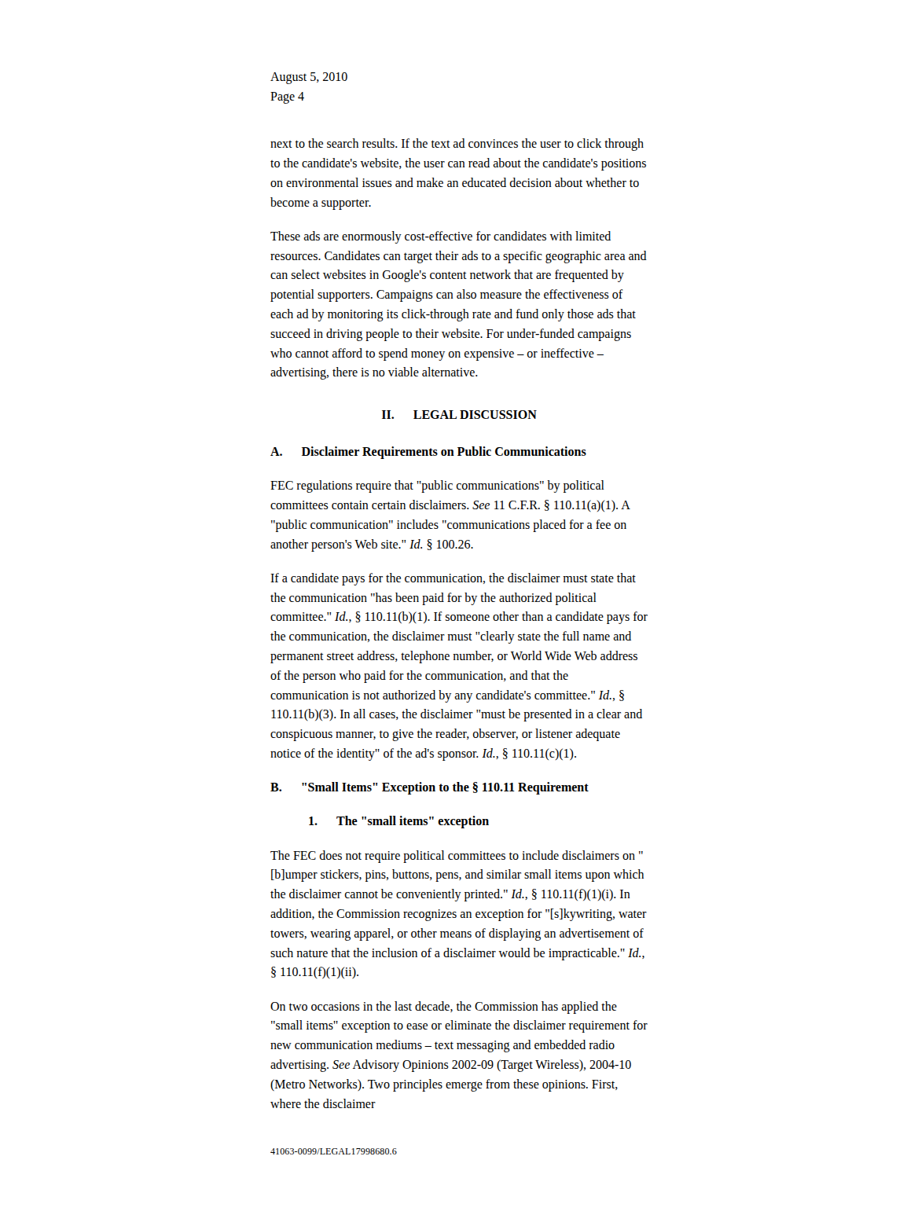August 5, 2010
Page 4
next to the search results. If the text ad convinces the user to click through to the candidate's website, the user can read about the candidate's positions on environmental issues and make an educated decision about whether to become a supporter.
These ads are enormously cost-effective for candidates with limited resources. Candidates can target their ads to a specific geographic area and can select websites in Google's content network that are frequented by potential supporters. Campaigns can also measure the effectiveness of each ad by monitoring its click-through rate and fund only those ads that succeed in driving people to their website. For under-funded campaigns who cannot afford to spend money on expensive – or ineffective – advertising, there is no viable alternative.
II. LEGAL DISCUSSION
A. Disclaimer Requirements on Public Communications
FEC regulations require that "public communications" by political committees contain certain disclaimers. See 11 C.F.R. § 110.11(a)(1). A "public communication" includes "communications placed for a fee on another person's Web site." Id. § 100.26.
If a candidate pays for the communication, the disclaimer must state that the communication "has been paid for by the authorized political committee." Id., § 110.11(b)(1). If someone other than a candidate pays for the communication, the disclaimer must "clearly state the full name and permanent street address, telephone number, or World Wide Web address of the person who paid for the communication, and that the communication is not authorized by any candidate's committee." Id., § 110.11(b)(3). In all cases, the disclaimer "must be presented in a clear and conspicuous manner, to give the reader, observer, or listener adequate notice of the identity" of the ad's sponsor. Id., § 110.11(c)(1).
B. "Small Items" Exception to the § 110.11 Requirement
1. The "small items" exception
The FEC does not require political committees to include disclaimers on "[b]umper stickers, pins, buttons, pens, and similar small items upon which the disclaimer cannot be conveniently printed." Id., § 110.11(f)(1)(i). In addition, the Commission recognizes an exception for "[s]kywriting, water towers, wearing apparel, or other means of displaying an advertisement of such nature that the inclusion of a disclaimer would be impracticable." Id., § 110.11(f)(1)(ii).
On two occasions in the last decade, the Commission has applied the "small items" exception to ease or eliminate the disclaimer requirement for new communication mediums – text messaging and embedded radio advertising. See Advisory Opinions 2002-09 (Target Wireless), 2004-10 (Metro Networks). Two principles emerge from these opinions. First, where the disclaimer
41063-0099/LEGAL17998680.6